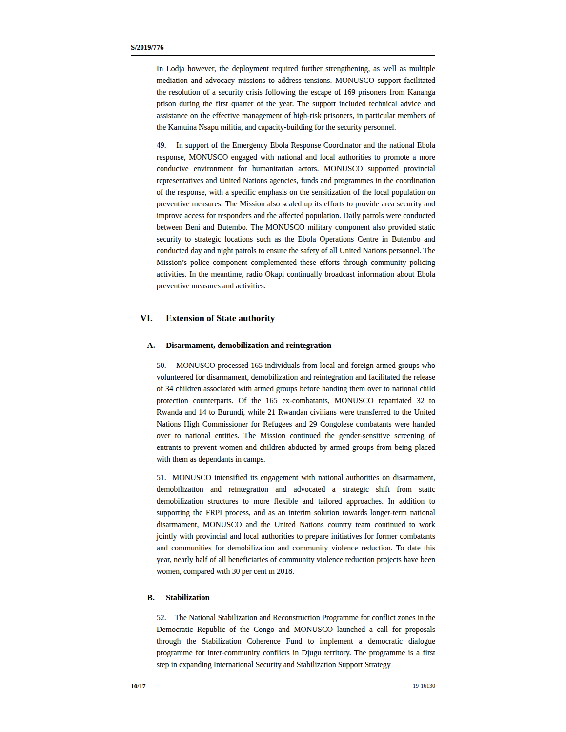S/2019/776
In Lodja however, the deployment required further strengthening, as well as multiple mediation and advocacy missions to address tensions. MONUSCO support facilitated the resolution of a security crisis following the escape of 169 prisoners from Kananga prison during the first quarter of the year. The support included technical advice and assistance on the effective management of high-risk prisoners, in particular members of the Kamuina Nsapu militia, and capacity-building for the security personnel.
49. In support of the Emergency Ebola Response Coordinator and the national Ebola response, MONUSCO engaged with national and local authorities to promote a more conducive environment for humanitarian actors. MONUSCO supported provincial representatives and United Nations agencies, funds and programmes in the coordination of the response, with a specific emphasis on the sensitization of the local population on preventive measures. The Mission also scaled up its efforts to provide area security and improve access for responders and the affected population. Daily patrols were conducted between Beni and Butembo. The MONUSCO military component also provided static security to strategic locations such as the Ebola Operations Centre in Butembo and conducted day and night patrols to ensure the safety of all United Nations personnel. The Mission’s police component complemented these efforts through community policing activities. In the meantime, radio Okapi continually broadcast information about Ebola preventive measures and activities.
VI. Extension of State authority
A. Disarmament, demobilization and reintegration
50. MONUSCO processed 165 individuals from local and foreign armed groups who volunteered for disarmament, demobilization and reintegration and facilitated the release of 34 children associated with armed groups before handing them over to national child protection counterparts. Of the 165 ex-combatants, MONUSCO repatriated 32 to Rwanda and 14 to Burundi, while 21 Rwandan civilians were transferred to the United Nations High Commissioner for Refugees and 29 Congolese combatants were handed over to national entities. The Mission continued the gender-sensitive screening of entrants to prevent women and children abducted by armed groups from being placed with them as dependants in camps.
51. MONUSCO intensified its engagement with national authorities on disarmament, demobilization and reintegration and advocated a strategic shift from static demobilization structures to more flexible and tailored approaches. In addition to supporting the FRPI process, and as an interim solution towards longer-term national disarmament, MONUSCO and the United Nations country team continued to work jointly with provincial and local authorities to prepare initiatives for former combatants and communities for demobilization and community violence reduction. To date this year, nearly half of all beneficiaries of community violence reduction projects have been women, compared with 30 per cent in 2018.
B. Stabilization
52. The National Stabilization and Reconstruction Programme for conflict zones in the Democratic Republic of the Congo and MONUSCO launched a call for proposals through the Stabilization Coherence Fund to implement a democratic dialogue programme for inter-community conflicts in Djugu territory. The programme is a first step in expanding International Security and Stabilization Support Strategy
10/17 19-16130